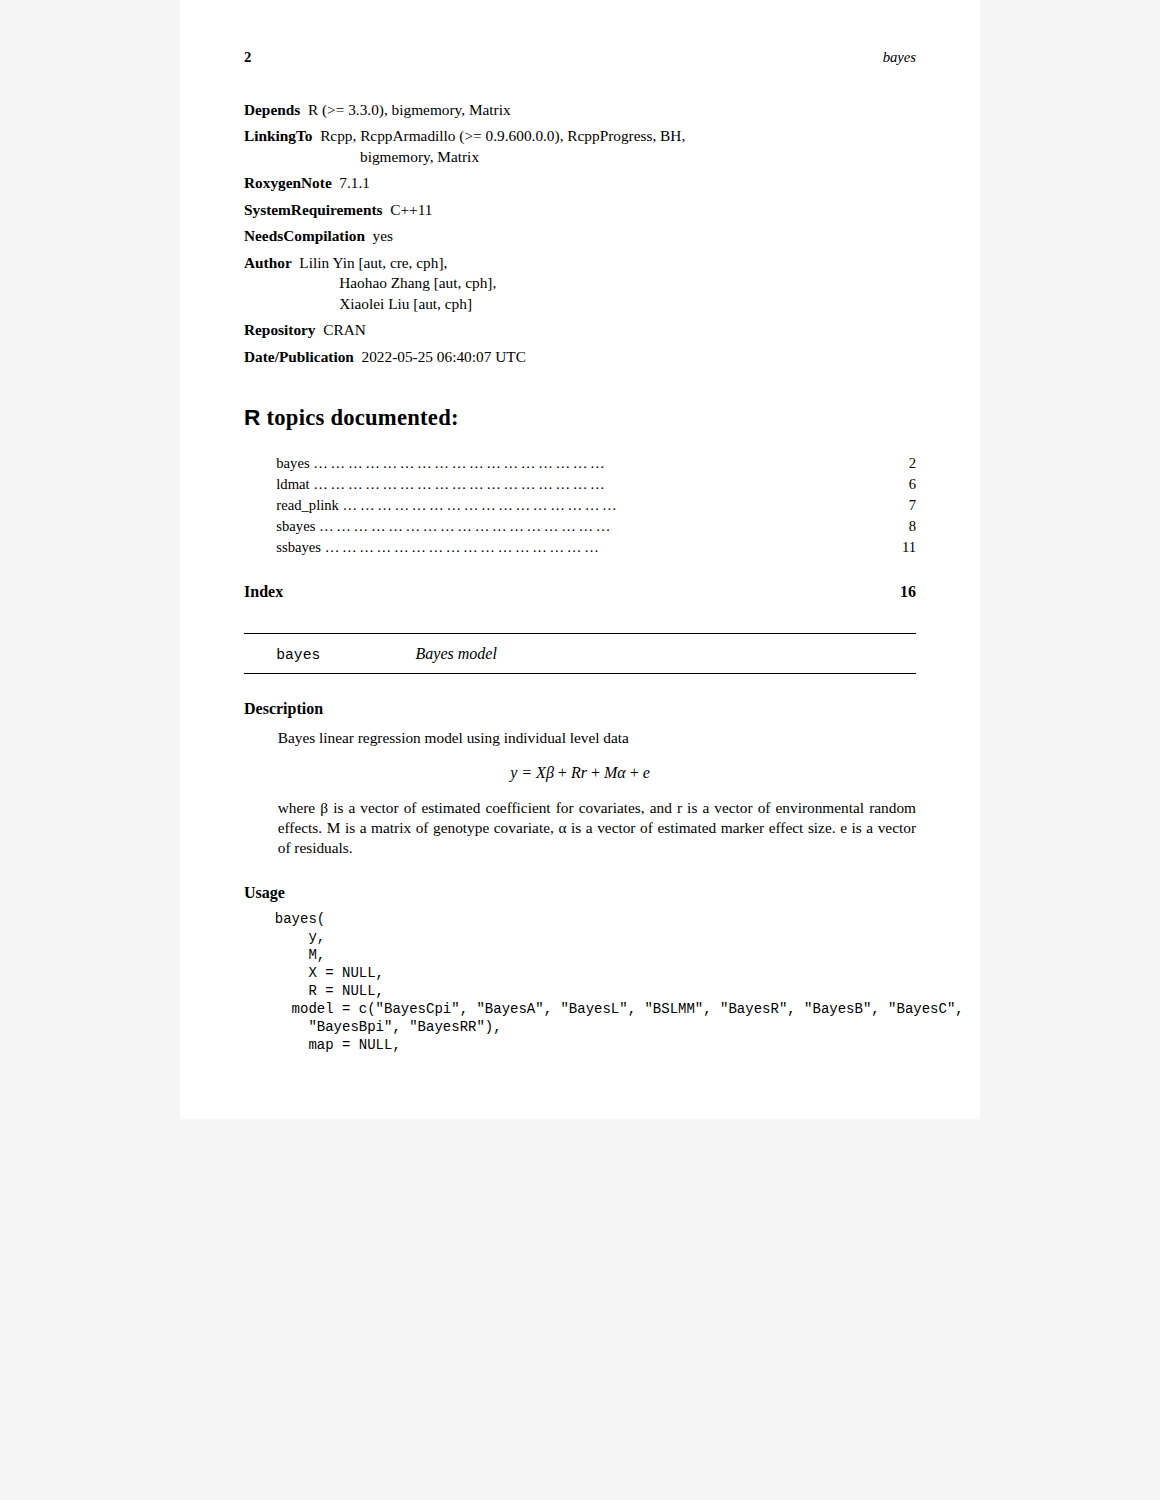2 bayes
Depends
R (>= 3.3.0), bigmemory, Matrix
LinkingTo
Rcpp, RcppArmadillo (>= 0.9.600.0.0), RcppProgress, BH, bigmemory, Matrix
RoxygenNote
7.1.1
SystemRequirements
C++11
NeedsCompilation
yes
Author
Lilin Yin [aut, cre, cph], Haohao Zhang [aut, cph], Xiaolei Liu [aut, cph]
Repository
CRAN
Date/Publication
2022-05-25 06:40:07 UTC
R topics documented:
bayes……………………………………………2
ldmat……………………………………………6
read_plink…………………………………………7
sbayes……………………………………………8
ssbayes…………………………………………11
Index 16
bayes Bayes model
Description
Bayes linear regression model using individual level data
y = Xβ + Rr + Mα + e
where β is a vector of estimated coefficient for covariates, and r is a vector of environmental random effects. M is a matrix of genotype covariate, α is a vector of estimated marker effect size. e is a vector of residuals.
Usage
bayes(
    y,
    M,
    X = NULL,
    R = NULL,
  model = c("BayesCpi", "BayesA", "BayesL", "BSLMM", "BayesR", "BayesB", "BayesC",
    "BayesBpi", "BayesRR"),
    map = NULL,